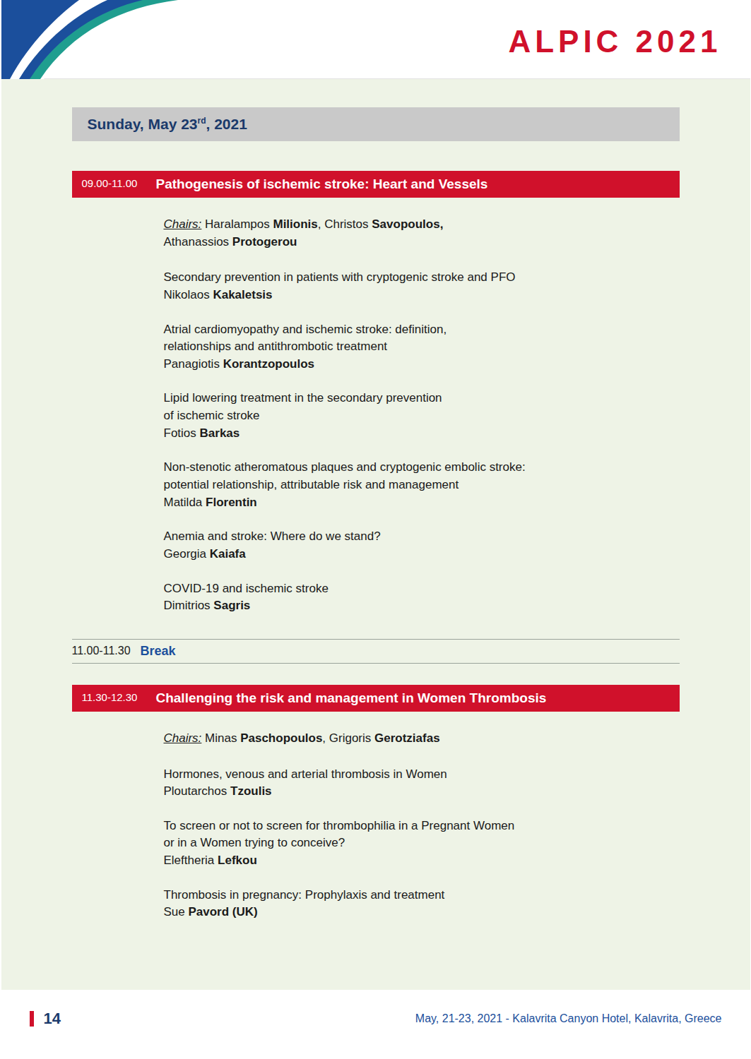ALPIC 2021
Sunday, May 23rd, 2021
09.00-11.00
Pathogenesis of ischemic stroke: Heart and Vessels
Chairs: Haralampos Milionis, Christos Savopoulos,
Athanassios Protogerou
Secondary prevention in patients with cryptogenic stroke and PFO
Nikolaos Kakaletsis
Atrial cardiomyopathy and ischemic stroke: definition,
relationships and antithrombotic treatment
Panagiotis Korantzopoulos
Lipid lowering treatment in the secondary prevention
of ischemic stroke
Fotios Barkas
Non-stenotic atheromatous plaques and cryptogenic embolic stroke:
potential relationship, attributable risk and management
Matilda Florentin
Anemia and stroke: Where do we stand?
Georgia Kaiafa
COVID-19 and ischemic stroke
Dimitrios Sagris
11.00-11.30
Break
11.30-12.30
Challenging the risk and management in Women Thrombosis
Chairs: Minas Paschopoulos, Grigoris Gerotziafas
Hormones, venous and arterial thrombosis in Women
Ploutarchos Tzoulis
To screen or not to screen for thrombophilia in a Pregnant Women
or in a Women trying to conceive?
Eleftheria Lefkou
Thrombosis in pregnancy: Prophylaxis and treatment
Sue Pavord (UK)
14
May, 21-23, 2021 - Kalavrita Canyon Hotel, Kalavrita, Greece